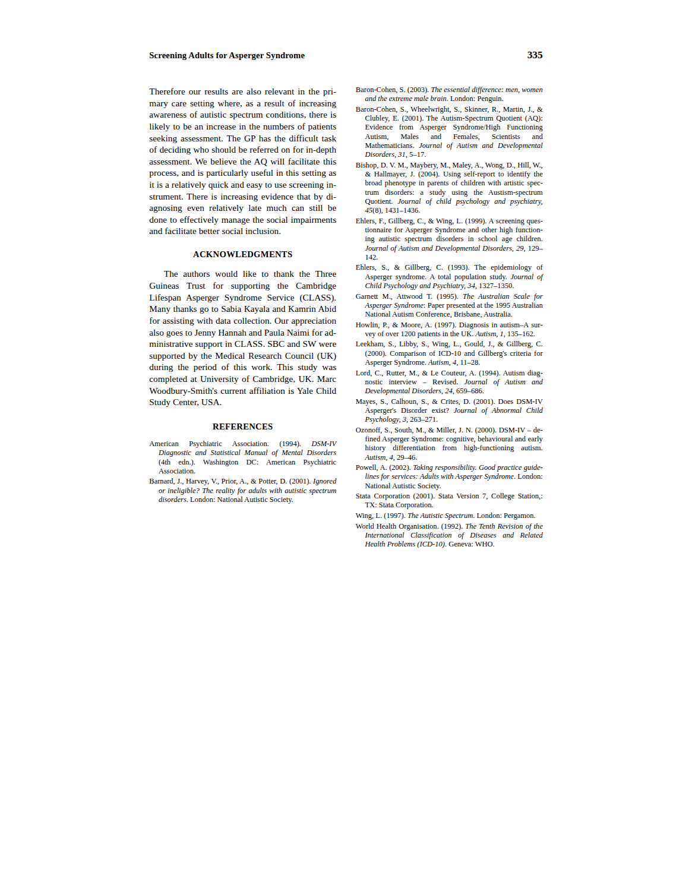Screening Adults for Asperger Syndrome 335
Therefore our results are also relevant in the primary care setting where, as a result of increasing awareness of autistic spectrum conditions, there is likely to be an increase in the numbers of patients seeking assessment. The GP has the difficult task of deciding who should be referred on for in-depth assessment. We believe the AQ will facilitate this process, and is particularly useful in this setting as it is a relatively quick and easy to use screening instrument. There is increasing evidence that by diagnosing even relatively late much can still be done to effectively manage the social impairments and facilitate better social inclusion.
ACKNOWLEDGMENTS
The authors would like to thank the Three Guineas Trust for supporting the Cambridge Lifespan Asperger Syndrome Service (CLASS). Many thanks go to Sabia Kayala and Kamrin Abid for assisting with data collection. Our appreciation also goes to Jenny Hannah and Paula Naimi for administrative support in CLASS. SBC and SW were supported by the Medical Research Council (UK) during the period of this work. This study was completed at University of Cambridge, UK. Marc Woodbury-Smith's current affiliation is Yale Child Study Center, USA.
REFERENCES
American Psychiatric Association. (1994). DSM-IV Diagnostic and Statistical Manual of Mental Disorders (4th edn.). Washington DC: American Psychiatric Association.
Barnard, J., Harvey, V., Prior, A., & Potter, D. (2001). Ignored or ineligible? The reality for adults with autistic spectrum disorders. London: National Autistic Society.
Baron-Cohen, S. (2003). The essential difference: men, women and the extreme male brain. London: Penguin.
Baron-Cohen, S., Wheelwright, S., Skinner, R., Martin, J., & Clubley, E. (2001). The Autism-Spectrum Quotient (AQ): Evidence from Asperger Syndrome/High Functioning Autism, Males and Females, Scientists and Mathematicians. Journal of Autism and Developmental Disorders, 31, 5–17.
Bishop, D. V. M., Maybery, M., Maley, A., Wong, D., Hill, W., & Hallmayer, J. (2004). Using self-report to identify the broad phenotype in parents of children with artistic spectrum disorders: a study using the Austism-spectrum Quotient. Journal of child psychology and psychiatry, 45(8), 1431–1436.
Ehlers, F., Gillberg, C., & Wing, L. (1999). A screening questionnaire for Asperger Syndrome and other high functioning autistic spectrum disorders in school age children. Journal of Autism and Developmental Disorders, 29, 129–142.
Ehlers, S., & Gillberg, C. (1993). The epidemiology of Asperger syndrome. A total population study. Journal of Child Psychology and Psychiatry, 34, 1327–1350.
Garnett M., Attwood T. (1995). The Australian Scale for Asperger Syndrome: Paper presented at the 1995 Australian National Autism Conference, Brisbane, Australia.
Howlin, P., & Moore, A. (1997). Diagnosis in autism–A survey of over 1200 patients in the UK. Autism, 1, 135–162.
Leekham, S., Libby, S., Wing, L., Gould, J., & Gillberg, C. (2000). Comparison of ICD-10 and Gillberg's criteria for Asperger Syndrome. Autism, 4, 11–28.
Lord, C., Rutter, M., & Le Couteur, A. (1994). Autism diagnostic interview – Revised. Journal of Autism and Developmental Disorders, 24, 659–686.
Mayes, S., Calhoun, S., & Crites, D. (2001). Does DSM-IV Asperger's Disorder exist? Journal of Abnormal Child Psychology, 3, 263–271.
Ozonoff, S., South, M., & Miller, J. N. (2000). DSM-IV – defined Asperger Syndrome: cognitive, behavioural and early history differentiation from high-functioning autism. Autism, 4, 29–46.
Powell, A. (2002). Taking responsibility. Good practice guidelines for services: Adults with Asperger Syndrome. London: National Autistic Society.
Stata Corporation (2001). Stata Version 7, College Station,: TX: Stata Corporation.
Wing, L. (1997). The Autistic Spectrum. London: Pergamon.
World Health Organisation. (1992). The Tenth Revision of the International Classification of Diseases and Related Health Problems (ICD-10). Geneva: WHO.